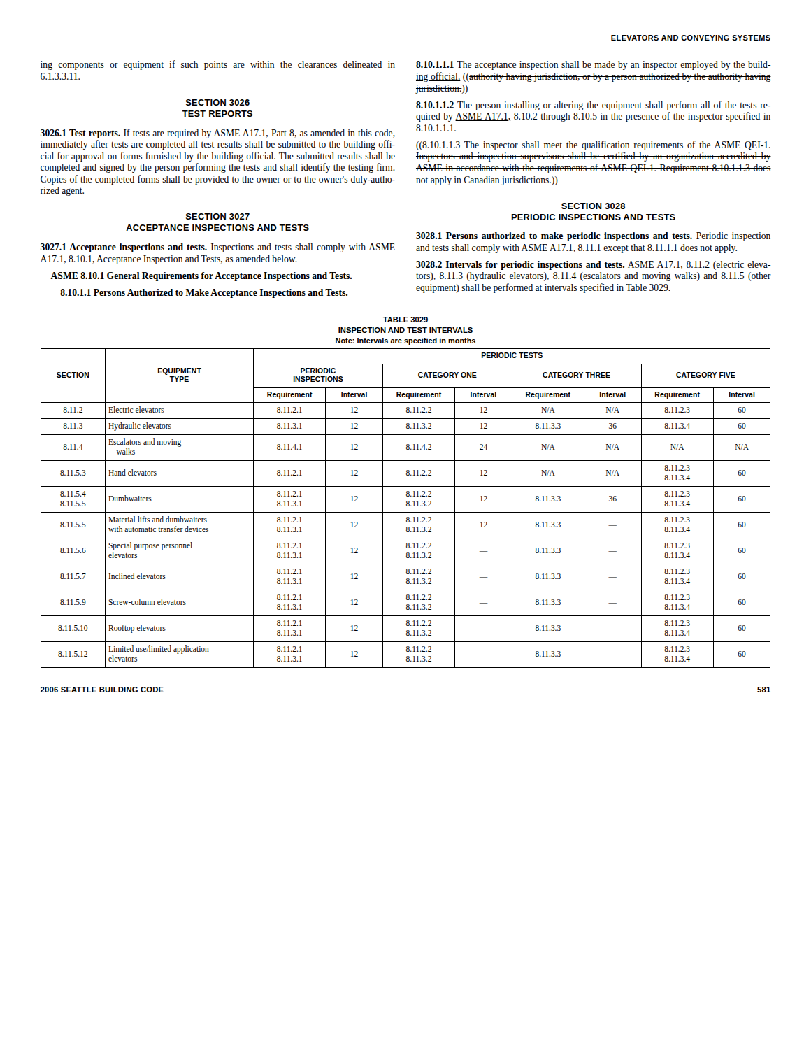ELEVATORS AND CONVEYING SYSTEMS
ing components or equipment if such points are within the clearances delineated in 6.1.3.3.11.
SECTION 3026 TEST REPORTS
3026.1 Test reports. If tests are required by ASME A17.1, Part 8, as amended in this code, immediately after tests are completed all test results shall be submitted to the building official for approval on forms furnished by the building official. The submitted results shall be completed and signed by the person performing the tests and shall identify the testing firm. Copies of the completed forms shall be provided to the owner or to the owner's duly-authorized agent.
SECTION 3027 ACCEPTANCE INSPECTIONS AND TESTS
3027.1 Acceptance inspections and tests. Inspections and tests shall comply with ASME A17.1, 8.10.1, Acceptance Inspection and Tests, as amended below.
ASME 8.10.1 General Requirements for Acceptance Inspections and Tests.
8.10.1.1 Persons Authorized to Make Acceptance Inspections and Tests.
8.10.1.1.1 The acceptance inspection shall be made by an inspector employed by the building official. ((authority having jurisdiction, or by a person authorized by the authority having jurisdiction.))
8.10.1.1.2 The person installing or altering the equipment shall perform all of the tests required by ASME A17.1, 8.10.2 through 8.10.5 in the presence of the inspector specified in 8.10.1.1.1.
((8.10.1.1.3 The inspector shall meet the qualification requirements of the ASME QEI-1. Inspectors and inspection supervisors shall be certified by an organization accredited by ASME in accordance with the requirements of ASME QEI-1. Requirement 8.10.1.1.3 does not apply in Canadian jurisdictions.))
SECTION 3028 PERIODIC INSPECTIONS AND TESTS
3028.1 Persons authorized to make periodic inspections and tests. Periodic inspection and tests shall comply with ASME A17.1, 8.11.1 except that 8.11.1.1 does not apply.
3028.2 Intervals for periodic inspections and tests. ASME A17.1, 8.11.2 (electric elevators), 8.11.3 (hydraulic elevators), 8.11.4 (escalators and moving walks) and 8.11.5 (other equipment) shall be performed at intervals specified in Table 3029.
TABLE 3029
INSPECTION AND TEST INTERVALS
Note: Intervals are specified in months
| SECTION | EQUIPMENT TYPE | PERIODIC TESTS |
| --- | --- | --- |
| PERIODIC INSPECTIONS | CATEGORY ONE | CATEGORY THREE | CATEGORY FIVE |
| Requirement | Interval | Requirement | Interval | Requirement | Interval | Requirement | Interval |
| 8.11.2 | Electric elevators | 8.11.2.1 | 12 | 8.11.2.2 | 12 | N/A | N/A | 8.11.2.3 | 60 |
| 8.11.3 | Hydraulic elevators | 8.11.3.1 | 12 | 8.11.3.2 | 12 | 8.11.3.3 | 36 | 8.11.3.4 | 60 |
| 8.11.4 | Escalators and moving walks | 8.11.4.1 | 12 | 8.11.4.2 | 24 | N/A | N/A | N/A | N/A |
| 8.11.5.3 | Hand elevators | 8.11.2.1 | 12 | 8.11.2.2 | 12 | N/A | N/A | 8.11.2.3 8.11.3.4 | 60 |
| 8.11.5.4 8.11.5.5 | Dumbwaiters | 8.11.2.1 8.11.3.1 | 12 | 8.11.2.2 8.11.3.2 | 12 | 8.11.3.3 | 36 | 8.11.2.3 8.11.3.4 | 60 |
| 8.11.5.5 | Material lifts and dumbwaiters with automatic transfer devices | 8.11.2.1 8.11.3.1 | 12 | 8.11.2.2 8.11.3.2 | 12 | 8.11.3.3 | — | 8.11.2.3 8.11.3.4 | 60 |
| 8.11.5.6 | Special purpose personnel elevators | 8.11.2.1 8.11.3.1 | 12 | 8.11.2.2 8.11.3.2 | — | 8.11.3.3 | — | 8.11.2.3 8.11.3.4 | 60 |
| 8.11.5.7 | Inclined elevators | 8.11.2.1 8.11.3.1 | 12 | 8.11.2.2 8.11.3.2 | — | 8.11.3.3 | — | 8.11.2.3 8.11.3.4 | 60 |
| 8.11.5.9 | Screw-column elevators | 8.11.2.1 8.11.3.1 | 12 | 8.11.2.2 8.11.3.2 | — | 8.11.3.3 | — | 8.11.2.3 8.11.3.4 | 60 |
| 8.11.5.10 | Rooftop elevators | 8.11.2.1 8.11.3.1 | 12 | 8.11.2.2 8.11.3.2 | — | 8.11.3.3 | — | 8.11.2.3 8.11.3.4 | 60 |
| 8.11.5.12 | Limited use/limited application elevators | 8.11.2.1 8.11.3.1 | 12 | 8.11.2.2 8.11.3.2 | — | 8.11.3.3 | — | 8.11.2.3 8.11.3.4 | 60 |
2006 SEATTLE BUILDING CODE 581